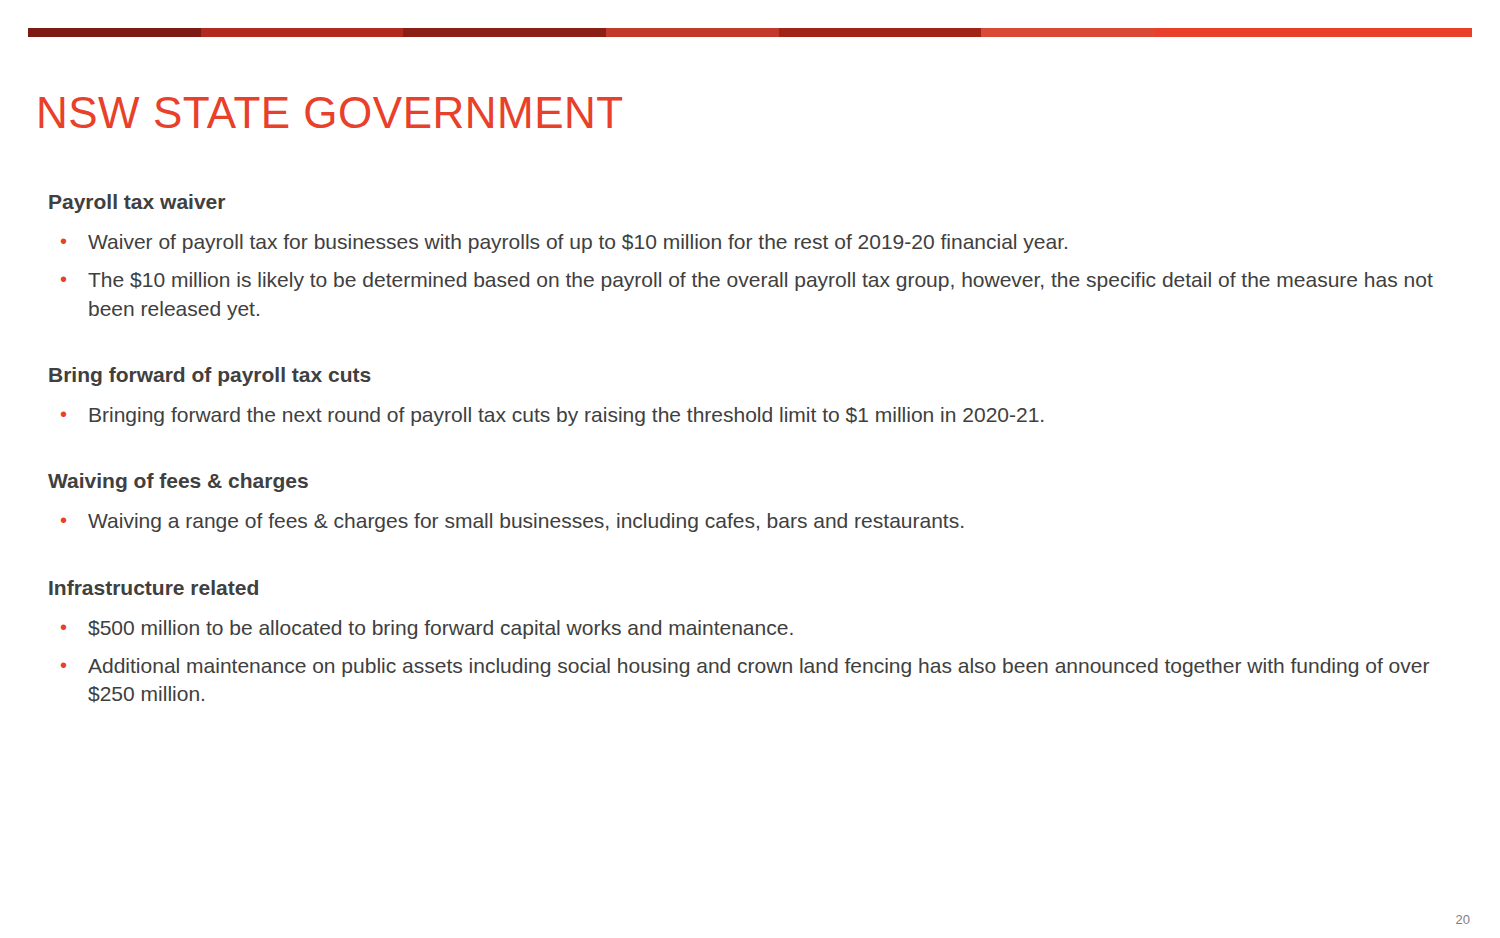NSW STATE GOVERNMENT
Payroll tax waiver
Waiver of payroll tax for businesses with payrolls of up to $10 million for the rest of 2019-20 financial year.
The $10 million is likely to be determined based on the payroll of the overall payroll tax group, however, the specific detail of the measure has not been released yet.
Bring forward of payroll tax cuts
Bringing forward the next round of payroll tax cuts by raising the threshold limit to $1 million in 2020-21.
Waiving of fees & charges
Waiving a range of fees & charges for small businesses, including cafes, bars and restaurants.
Infrastructure related
$500 million to be allocated to bring forward capital works and maintenance.
Additional maintenance on public assets including social housing and crown land fencing has also been announced together with funding of over $250 million.
20